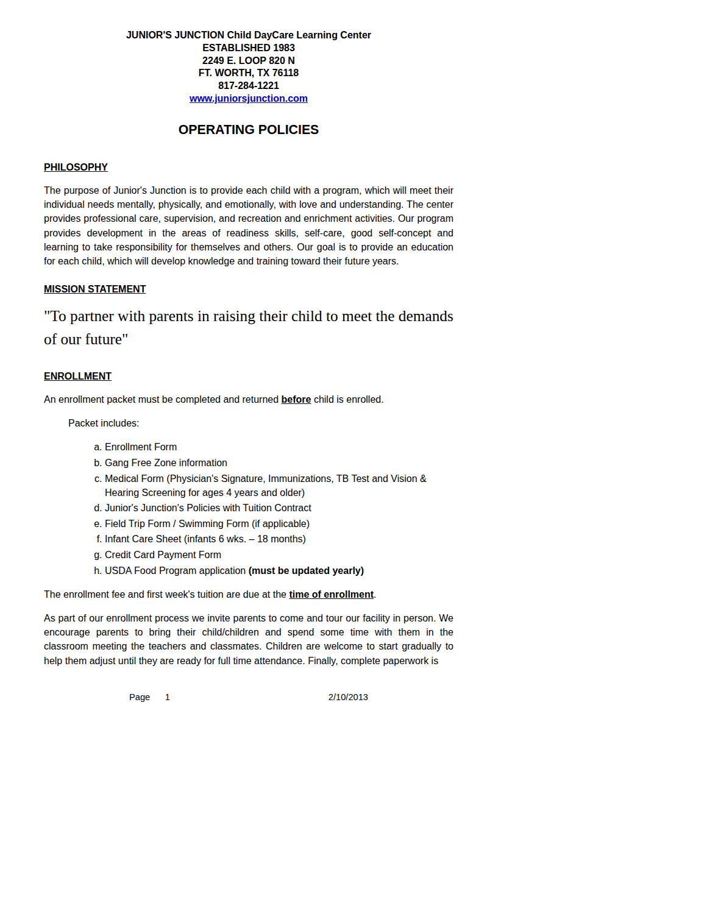JUNIOR'S JUNCTION Child DayCare Learning Center
ESTABLISHED 1983
2249 E. LOOP 820 N
FT. WORTH, TX 76118
817-284-1221
www.juniorsjunction.com
OPERATING POLICIES
PHILOSOPHY
The purpose of Junior's Junction is to provide each child with a program, which will meet their individual needs mentally, physically, and emotionally, with love and understanding. The center provides professional care, supervision, and recreation and enrichment activities. Our program provides development in the areas of readiness skills, self-care, good self-concept and learning to take responsibility for themselves and others. Our goal is to provide an education for each child, which will develop knowledge and training toward their future years.
MISSION STATEMENT
"To partner with parents in raising their child to meet the demands of our future"
ENROLLMENT
An enrollment packet must be completed and returned before child is enrolled.
Packet includes:
Enrollment Form
Gang Free Zone information
Medical Form (Physician's Signature, Immunizations, TB Test and Vision & Hearing Screening for ages 4 years and older)
Junior's Junction's Policies with Tuition Contract
Field Trip Form / Swimming Form (if applicable)
Infant Care Sheet (infants 6 wks. – 18 months)
Credit Card Payment Form
USDA Food Program application (must be updated yearly)
The enrollment fee and first week's tuition are due at the time of enrollment.
As part of our enrollment process we invite parents to come and tour our facility in person. We encourage parents to bring their child/children and spend some time with them in the classroom meeting the teachers and classmates. Children are welcome to start gradually to help them adjust until they are ready for full time attendance. Finally, complete paperwork is
Page 1 2/10/2013